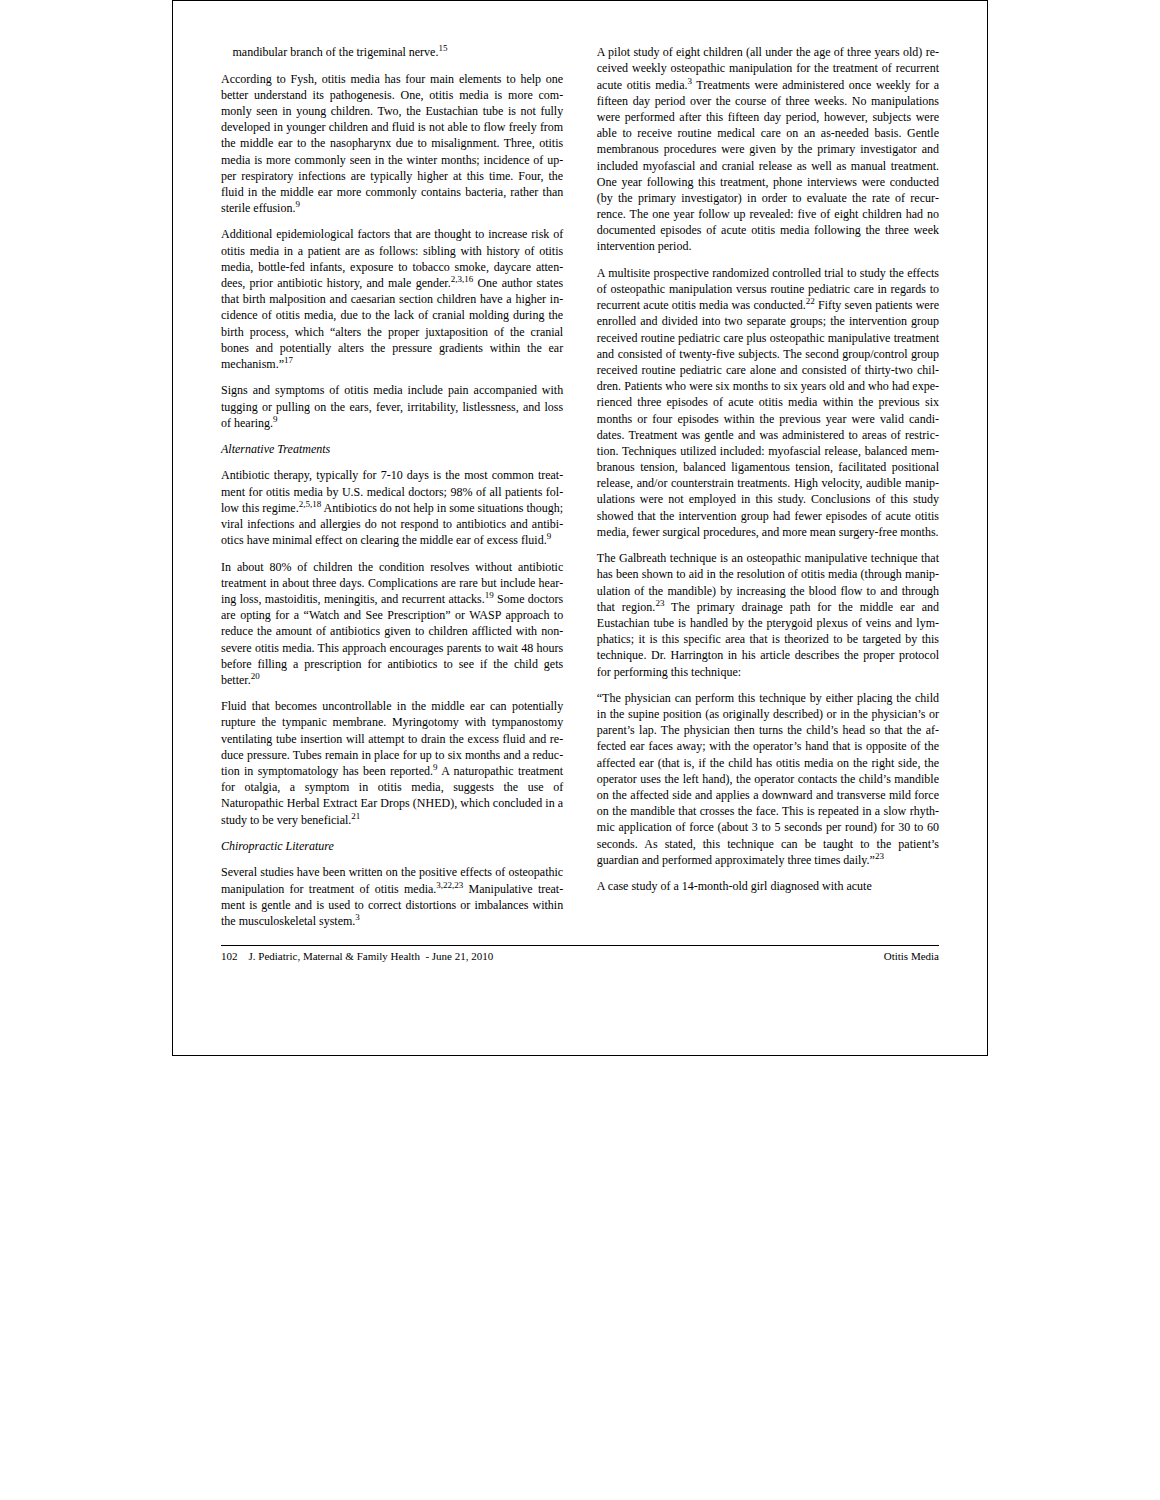mandibular branch of the trigeminal nerve.15
According to Fysh, otitis media has four main elements to help one better understand its pathogenesis. One, otitis media is more commonly seen in young children. Two, the Eustachian tube is not fully developed in younger children and fluid is not able to flow freely from the middle ear to the nasopharynx due to misalignment. Three, otitis media is more commonly seen in the winter months; incidence of upper respiratory infections are typically higher at this time. Four, the fluid in the middle ear more commonly contains bacteria, rather than sterile effusion.9
Additional epidemiological factors that are thought to increase risk of otitis media in a patient are as follows: sibling with history of otitis media, bottle-fed infants, exposure to tobacco smoke, daycare attendees, prior antibiotic history, and male gender.2,3,16 One author states that birth malposition and caesarian section children have a higher incidence of otitis media, due to the lack of cranial molding during the birth process, which “alters the proper juxtaposition of the cranial bones and potentially alters the pressure gradients within the ear mechanism.”17
Signs and symptoms of otitis media include pain accompanied with tugging or pulling on the ears, fever, irritability, listlessness, and loss of hearing.9
Alternative Treatments
Antibiotic therapy, typically for 7-10 days is the most common treatment for otitis media by U.S. medical doctors; 98% of all patients follow this regime.2,5,18 Antibiotics do not help in some situations though; viral infections and allergies do not respond to antibiotics and antibiotics have minimal effect on clearing the middle ear of excess fluid.9
In about 80% of children the condition resolves without antibiotic treatment in about three days. Complications are rare but include hearing loss, mastoiditis, meningitis, and recurrent attacks.19 Some doctors are opting for a “Watch and See Prescription” or WASP approach to reduce the amount of antibiotics given to children afflicted with non-severe otitis media. This approach encourages parents to wait 48 hours before filling a prescription for antibiotics to see if the child gets better.20
Fluid that becomes uncontrollable in the middle ear can potentially rupture the tympanic membrane. Myringotomy with tympanostomy ventilating tube insertion will attempt to drain the excess fluid and reduce pressure. Tubes remain in place for up to six months and a reduction in symptomatology has been reported.9 A naturopathic treatment for otalgia, a symptom in otitis media, suggests the use of Naturopathic Herbal Extract Ear Drops (NHED), which concluded in a study to be very beneficial.21
Chiropractic Literature
Several studies have been written on the positive effects of osteopathic manipulation for treatment of otitis media.3,22,23 Manipulative treatment is gentle and is used to correct distortions or imbalances within the musculoskeletal system.3
A pilot study of eight children (all under the age of three years old) received weekly osteopathic manipulation for the treatment of recurrent acute otitis media.3 Treatments were administered once weekly for a fifteen day period over the course of three weeks. No manipulations were performed after this fifteen day period, however, subjects were able to receive routine medical care on an as-needed basis. Gentle membranous procedures were given by the primary investigator and included myofascial and cranial release as well as manual treatment. One year following this treatment, phone interviews were conducted (by the primary investigator) in order to evaluate the rate of recurrence. The one year follow up revealed: five of eight children had no documented episodes of acute otitis media following the three week intervention period.
A multisite prospective randomized controlled trial to study the effects of osteopathic manipulation versus routine pediatric care in regards to recurrent acute otitis media was conducted.22 Fifty seven patients were enrolled and divided into two separate groups; the intervention group received routine pediatric care plus osteopathic manipulative treatment and consisted of twenty-five subjects. The second group/control group received routine pediatric care alone and consisted of thirty-two children. Patients who were six months to six years old and who had experienced three episodes of acute otitis media within the previous six months or four episodes within the previous year were valid candidates. Treatment was gentle and was administered to areas of restriction. Techniques utilized included: myofascial release, balanced membranous tension, balanced ligamentous tension, facilitated positional release, and/or counterstrain treatments. High velocity, audible manipulations were not employed in this study. Conclusions of this study showed that the intervention group had fewer episodes of acute otitis media, fewer surgical procedures, and more mean surgery-free months.
The Galbreath technique is an osteopathic manipulative technique that has been shown to aid in the resolution of otitis media (through manipulation of the mandible) by increasing the blood flow to and through that region.23 The primary drainage path for the middle ear and Eustachian tube is handled by the pterygoid plexus of veins and lymphatics; it is this specific area that is theorized to be targeted by this technique. Dr. Harrington in his article describes the proper protocol for performing this technique:
“The physician can perform this technique by either placing the child in the supine position (as originally described) or in the physician’s or parent’s lap. The physician then turns the child’s head so that the affected ear faces away; with the operator’s hand that is opposite of the affected ear (that is, if the child has otitis media on the right side, the operator uses the left hand), the operator contacts the child’s mandible on the affected side and applies a downward and transverse mild force on the mandible that crosses the face. This is repeated in a slow rhythmic application of force (about 3 to 5 seconds per round) for 30 to 60 seconds. As stated, this technique can be taught to the patient’s guardian and performed approximately three times daily.”23
A case study of a 14-month-old girl diagnosed with acute
102 J. Pediatric, Maternal & Family Health - June 21, 2010
Otitis Media